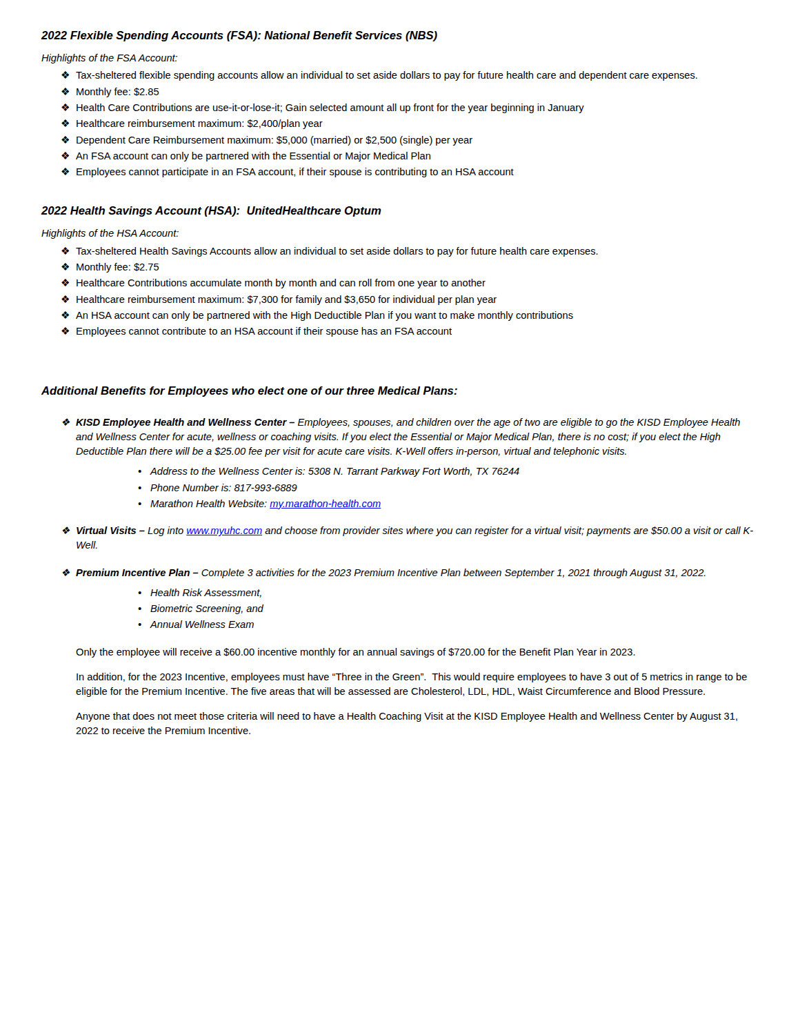2022 Flexible Spending Accounts (FSA): National Benefit Services (NBS)
Highlights of the FSA Account:
Tax-sheltered flexible spending accounts allow an individual to set aside dollars to pay for future health care and dependent care expenses.
Monthly fee: $2.85
Health Care Contributions are use-it-or-lose-it; Gain selected amount all up front for the year beginning in January
Healthcare reimbursement maximum: $2,400/plan year
Dependent Care Reimbursement maximum: $5,000 (married) or $2,500 (single) per year
An FSA account can only be partnered with the Essential or Major Medical Plan
Employees cannot participate in an FSA account, if their spouse is contributing to an HSA account
2022 Health Savings Account (HSA): UnitedHealthcare Optum
Highlights of the HSA Account:
Tax-sheltered Health Savings Accounts allow an individual to set aside dollars to pay for future health care expenses.
Monthly fee: $2.75
Healthcare Contributions accumulate month by month and can roll from one year to another
Healthcare reimbursement maximum: $7,300 for family and $3,650 for individual per plan year
An HSA account can only be partnered with the High Deductible Plan if you want to make monthly contributions
Employees cannot contribute to an HSA account if their spouse has an FSA account
Additional Benefits for Employees who elect one of our three Medical Plans:
KISD Employee Health and Wellness Center – Employees, spouses, and children over the age of two are eligible to go the KISD Employee Health and Wellness Center for acute, wellness or coaching visits. If you elect the Essential or Major Medical Plan, there is no cost; if you elect the High Deductible Plan there will be a $25.00 fee per visit for acute care visits. K-Well offers in-person, virtual and telephonic visits.
Address to the Wellness Center is: 5308 N. Tarrant Parkway Fort Worth, TX 76244
Phone Number is: 817-993-6889
Marathon Health Website: my.marathon-health.com
Virtual Visits – Log into www.myuhc.com and choose from provider sites where you can register for a virtual visit; payments are $50.00 a visit or call K-Well.
Premium Incentive Plan – Complete 3 activities for the 2023 Premium Incentive Plan between September 1, 2021 through August 31, 2022.
Health Risk Assessment,
Biometric Screening, and
Annual Wellness Exam
Only the employee will receive a $60.00 incentive monthly for an annual savings of $720.00 for the Benefit Plan Year in 2023.
In addition, for the 2023 Incentive, employees must have “Three in the Green”. This would require employees to have 3 out of 5 metrics in range to be eligible for the Premium Incentive. The five areas that will be assessed are Cholesterol, LDL, HDL, Waist Circumference and Blood Pressure.
Anyone that does not meet those criteria will need to have a Health Coaching Visit at the KISD Employee Health and Wellness Center by August 31, 2022 to receive the Premium Incentive.